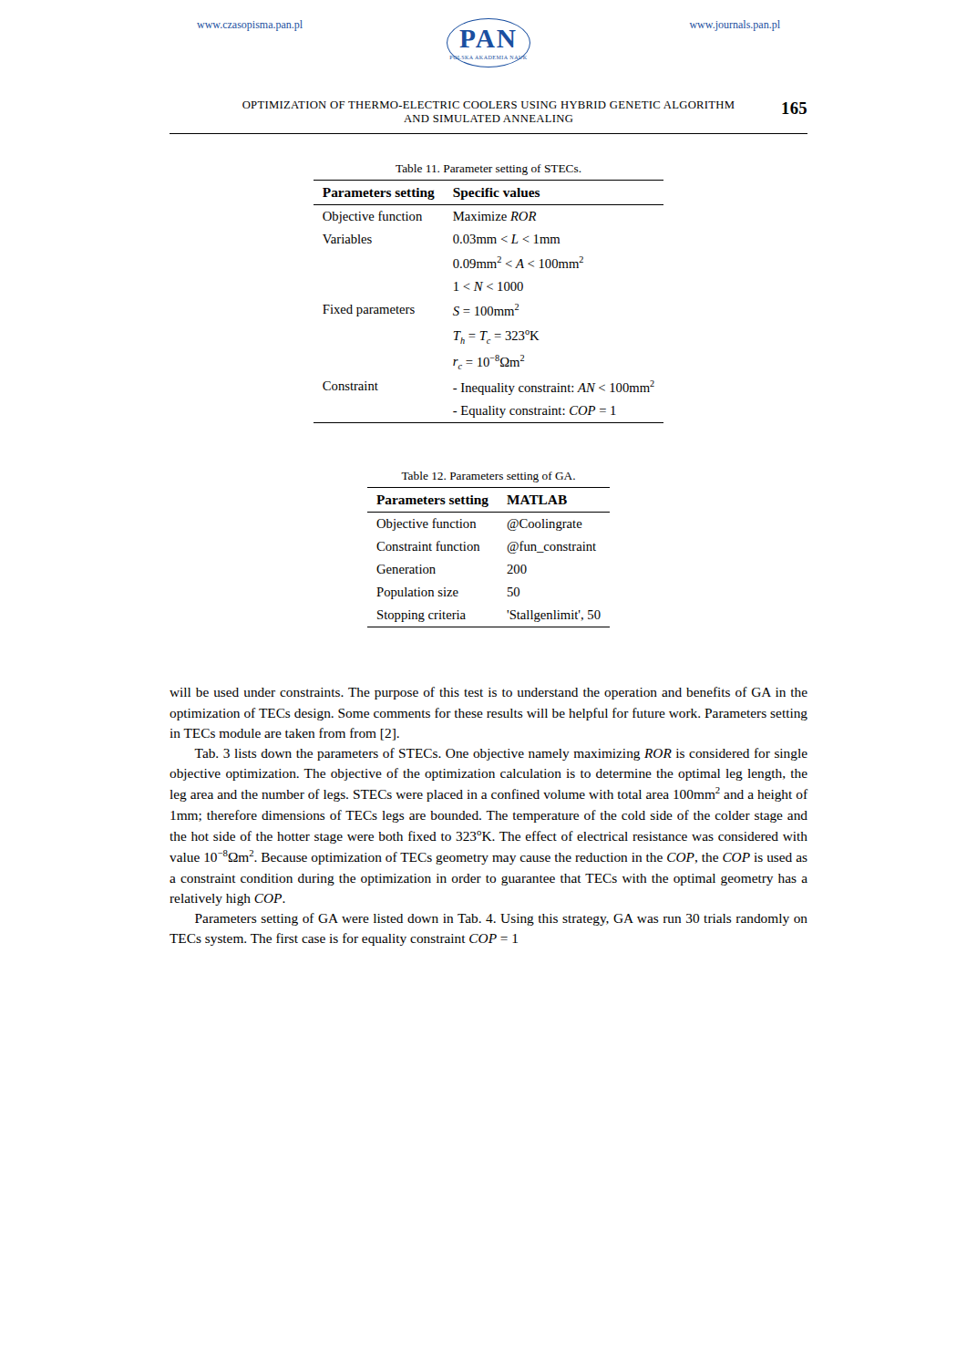www.czasopisma.pan.pl www.journals.pan.pl
PANPOLSKA AKADEMIA NAUK
OPTIMIZATION OF THERMO-ELECTRIC COOLERS USING HYBRID GENETIC ALGORITHM
AND SIMULATED ANNEALING 165
Table 11. Parameter setting of STECs.
| Parameters setting | Specific values |
| --- | --- |
| Objective function | Maximize ROR |
| Variables | 0.03mm < L < 1mm |
| | 0.09mm 2 < A < 100mm 2 |
| | 1 < N < 1000 |
| Fixed parameters | S = 100mm 2 |
| | T h = T c = 323 o K |
| | r c = 10 −8 Ωm 2 |
| Constraint | - Inequality constraint: AN < 100mm 2 |
| | - Equality constraint: COP = 1 |
Table 12. Parameters setting of GA.
| Parameters setting | MATLAB |
| --- | --- |
| Objective function | @Coolingrate |
| Constraint function | @fun_constraint |
| Generation | 200 |
| Population size | 50 |
| Stopping criteria | 'Stallgenlimit', 50 |
will be used under constraints. The purpose of this test is to understand the operation and benefits of GA in the optimization of TECs design. Some comments for these results will be helpful for future work. Parameters setting in TECs module are taken from from [2].
Tab. 3 lists down the parameters of STECs. One objective namely maximizing ROR is considered for single objective optimization. The objective of the optimization calculation is to determine the optimal leg length, the leg area and the number of legs. STECs were placed in a confined volume with total area 100mm2 and a height of 1mm; therefore dimensions of TECs legs are bounded. The temperature of the cold side of the colder stage and the hot side of the hotter stage were both fixed to 323oK. The effect of electrical resistance was considered with value 10−8Ωm2. Because optimization of TECs geometry may cause the reduction in the COP, the COP is used as a constraint condition during the optimization in order to guarantee that TECs with the optimal geometry has a relatively high COP.
Parameters setting of GA were listed down in Tab. 4. Using this strategy, GA was run 30 trials randomly on TECs system. The first case is for equality constraint COP = 1